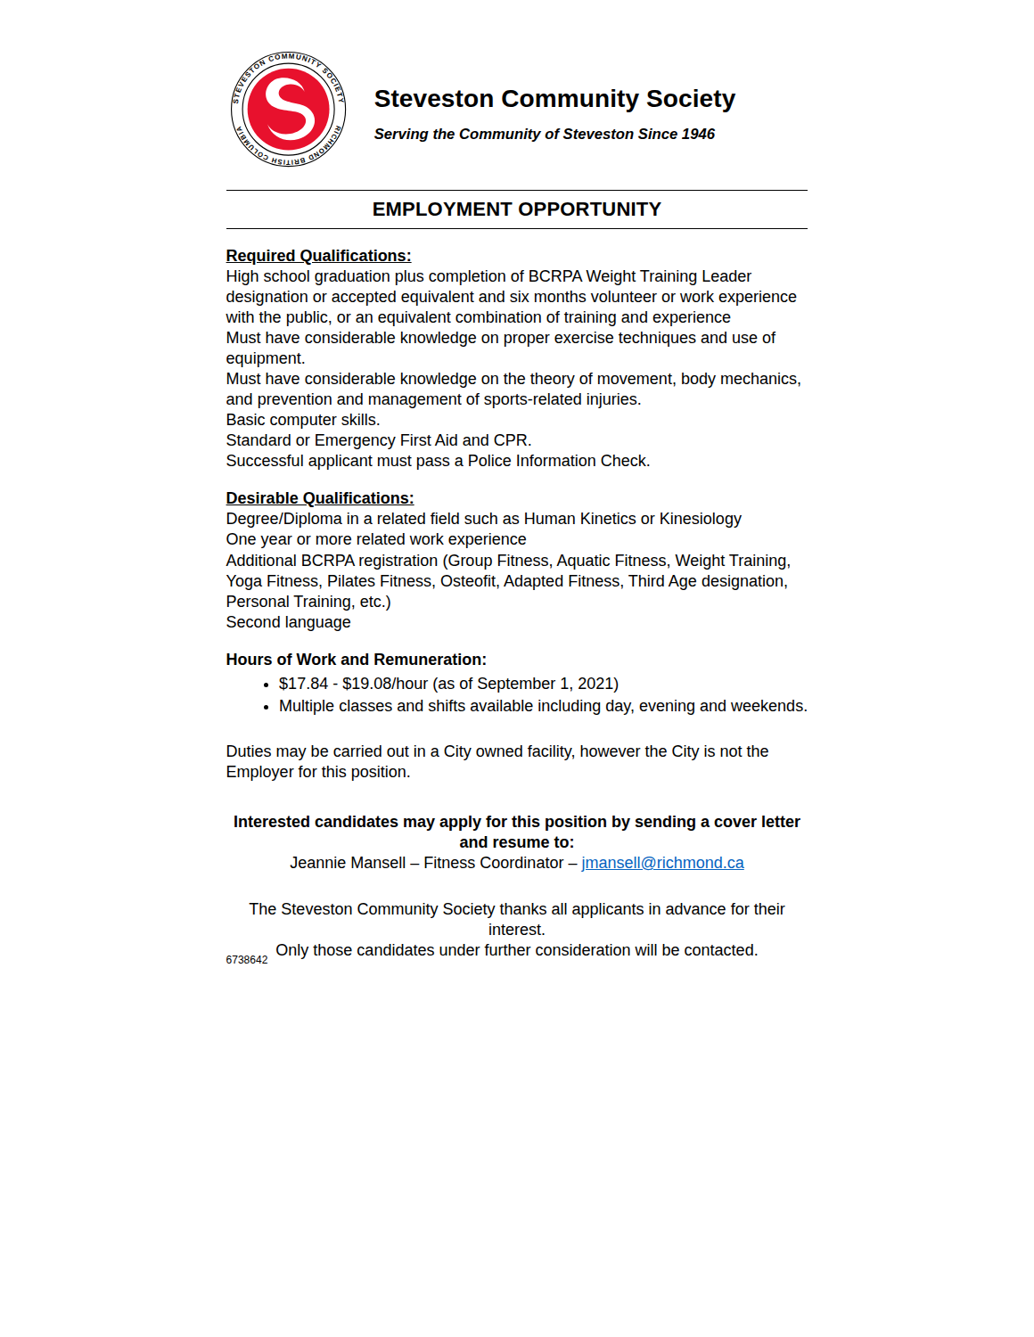STEVESTON COMMUNITY SOCIETY RICHMOND BRITISH COLUMBIA
Steveston Community Society
Serving the Community of Steveston Since 1946
EMPLOYMENT OPPORTUNITY
Required Qualifications:
High school graduation plus completion of BCRPA Weight Training Leader designation or accepted equivalent and six months volunteer or work experience with the public, or an equivalent combination of training and experience
Must have considerable knowledge on proper exercise techniques and use of equipment.
Must have considerable knowledge on the theory of movement, body mechanics, and prevention and management of sports-related injuries.
Basic computer skills.
Standard or Emergency First Aid and CPR.
Successful applicant must pass a Police Information Check.
Desirable Qualifications:
Degree/Diploma in a related field such as Human Kinetics or Kinesiology
One year or more related work experience
Additional BCRPA registration (Group Fitness, Aquatic Fitness, Weight Training, Yoga Fitness, Pilates Fitness, Osteofit, Adapted Fitness, Third Age designation, Personal Training, etc.)
Second language
Hours of Work and Remuneration:
$17.84 - $19.08/hour (as of September 1, 2021)
Multiple classes and shifts available including day, evening and weekends.
Duties may be carried out in a City owned facility, however the City is not the Employer for this position.
Interested candidates may apply for this position by sending a cover letter and resume to:
Jeannie Mansell – Fitness Coordinator – jmansell@richmond.ca
The Steveston Community Society thanks all applicants in advance for their interest.
Only those candidates under further consideration will be contacted.
6738642